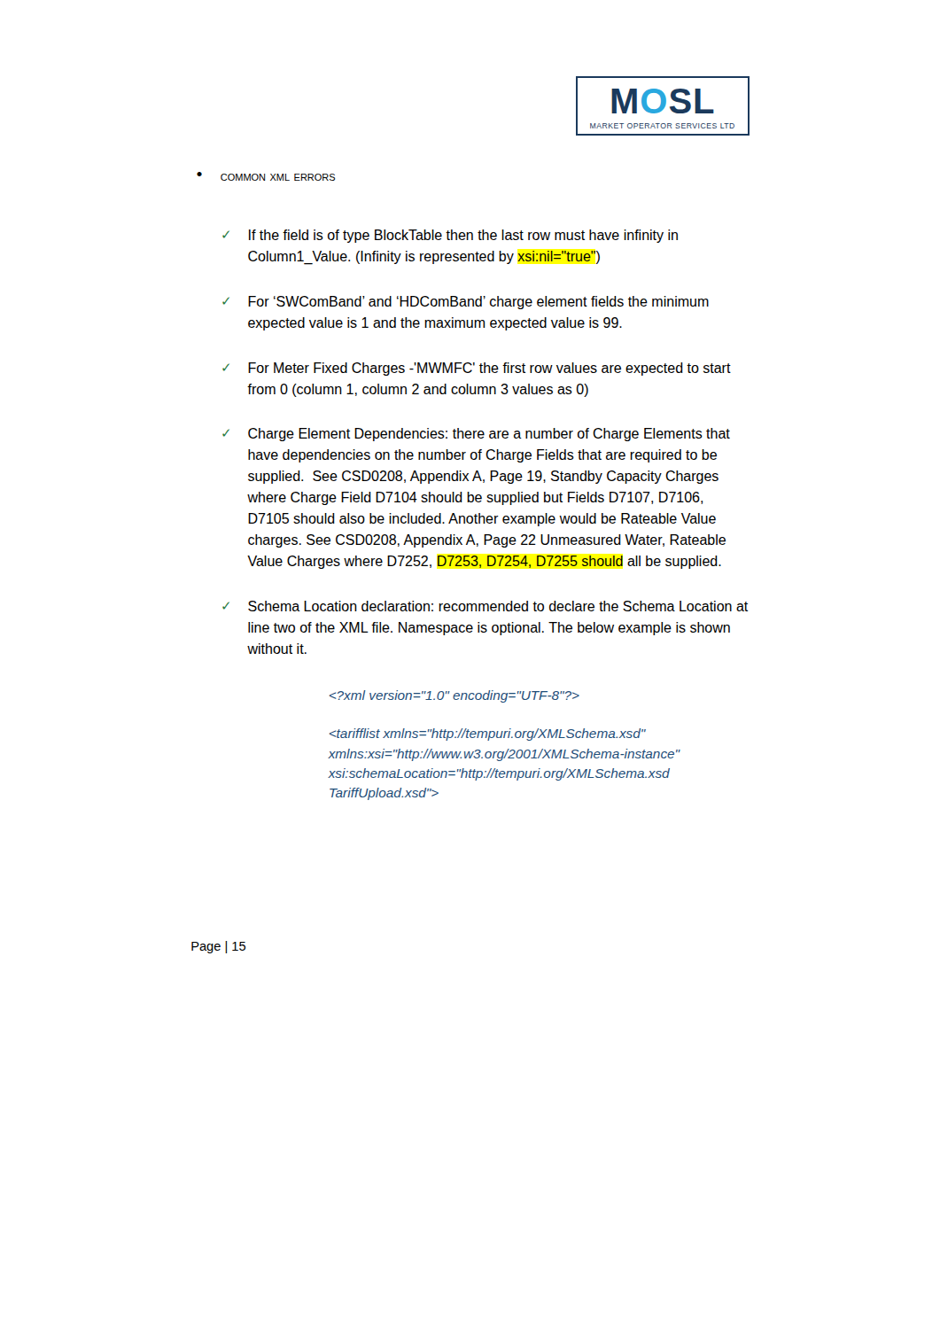MOSL
MARKET OPERATOR SERVICES LTD
Common XML errors
If the field is of type BlockTable then the last row must have infinity in Column1_Value. (Infinity is represented by xsi:nil="true")
For ‘SWComBand’ and ‘HDComBand’ charge element fields the minimum expected value is 1 and the maximum expected value is 99.
For Meter Fixed Charges -'MWMFC' the first row values are expected to start from 0 (column 1, column 2 and column 3 values as 0)
Charge Element Dependencies: there are a number of Charge Elements that have dependencies on the number of Charge Fields that are required to be supplied. See CSD0208, Appendix A, Page 19, Standby Capacity Charges where Charge Field D7104 should be supplied but Fields D7107, D7106, D7105 should also be included. Another example would be Rateable Value charges. See CSD0208, Appendix A, Page 22 Unmeasured Water, Rateable Value Charges where D7252, D7253, D7254, D7255 should all be supplied.
Schema Location declaration: recommended to declare the Schema Location at line two of the XML file. Namespace is optional. The below example is shown without it.
<?xml version="1.0" encoding="UTF-8"?>
<tarifflist xmlns="http://tempuri.org/XMLSchema.xsd" xmlns:xsi="http://www.w3.org/2001/XMLSchema-instance" xsi:schemaLocation="http://tempuri.org/XMLSchema.xsd TariffUpload.xsd">
Page | 15